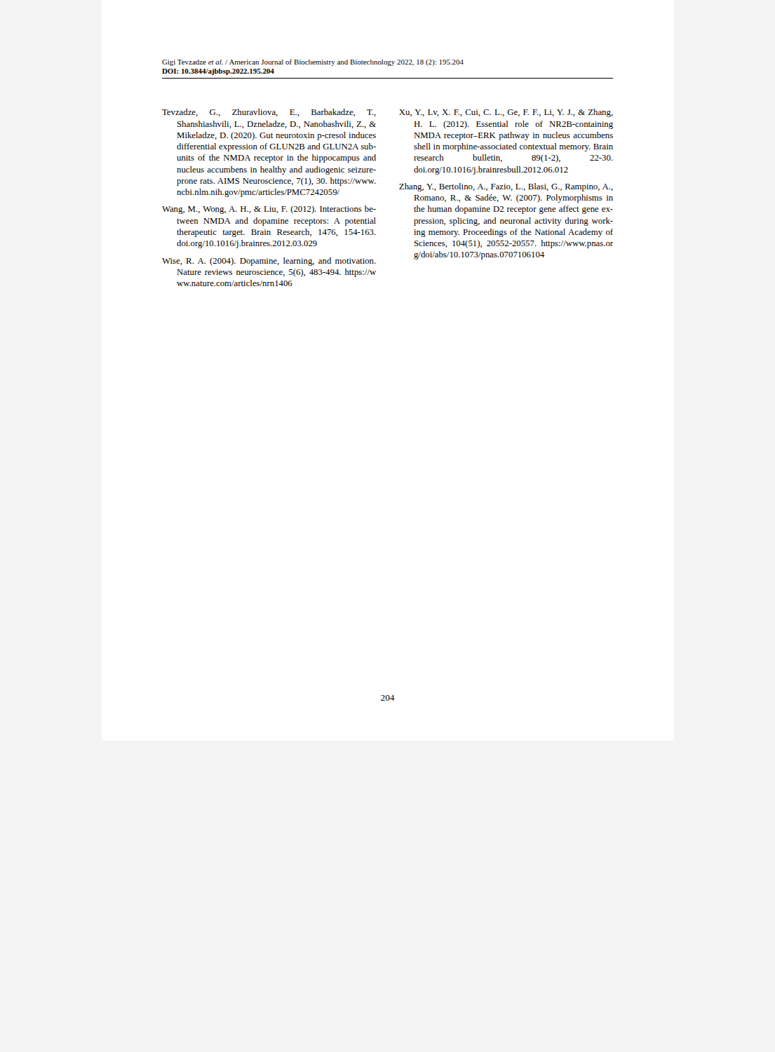Gigi Tevzadze et al. / American Journal of Biochemistry and Biotechnology 2022, 18 (2): 195.204
DOI: 10.3844/ajbbsp.2022.195.204
Tevzadze, G., Zhuravliova, E., Barbakadze, T., Shanshiashvili, L., Dzneladze, D., Nanobashvili, Z., & Mikeladze, D. (2020). Gut neurotoxin p-cresol induces differential expression of GLUN2B and GLUN2A subunits of the NMDA receptor in the hippocampus and nucleus accumbens in healthy and audiogenic seizure-prone rats. AIMS Neuroscience, 7(1), 30. https://www.ncbi.nlm.nih.gov/pmc/articles/PMC7242059/
Wang, M., Wong, A. H., & Liu, F. (2012). Interactions between NMDA and dopamine receptors: A potential therapeutic target. Brain Research, 1476, 154-163. doi.org/10.1016/j.brainres.2012.03.029
Wise, R. A. (2004). Dopamine, learning, and motivation. Nature reviews neuroscience, 5(6), 483-494. https://www.nature.com/articles/nrn1406
Xu, Y., Lv, X. F., Cui, C. L., Ge, F. F., Li, Y. J., & Zhang, H. L. (2012). Essential role of NR2B-containing NMDA receptor–ERK pathway in nucleus accumbens shell in morphine-associated contextual memory. Brain research bulletin, 89(1-2), 22-30. doi.org/10.1016/j.brainresbull.2012.06.012
Zhang, Y., Bertolino, A., Fazio, L., Blasi, G., Rampino, A., Romano, R., & Sadée, W. (2007). Polymorphisms in the human dopamine D2 receptor gene affect gene expression, splicing, and neuronal activity during working memory. Proceedings of the National Academy of Sciences, 104(51), 20552-20557. https://www.pnas.org/doi/abs/10.1073/pnas.0707106104
204